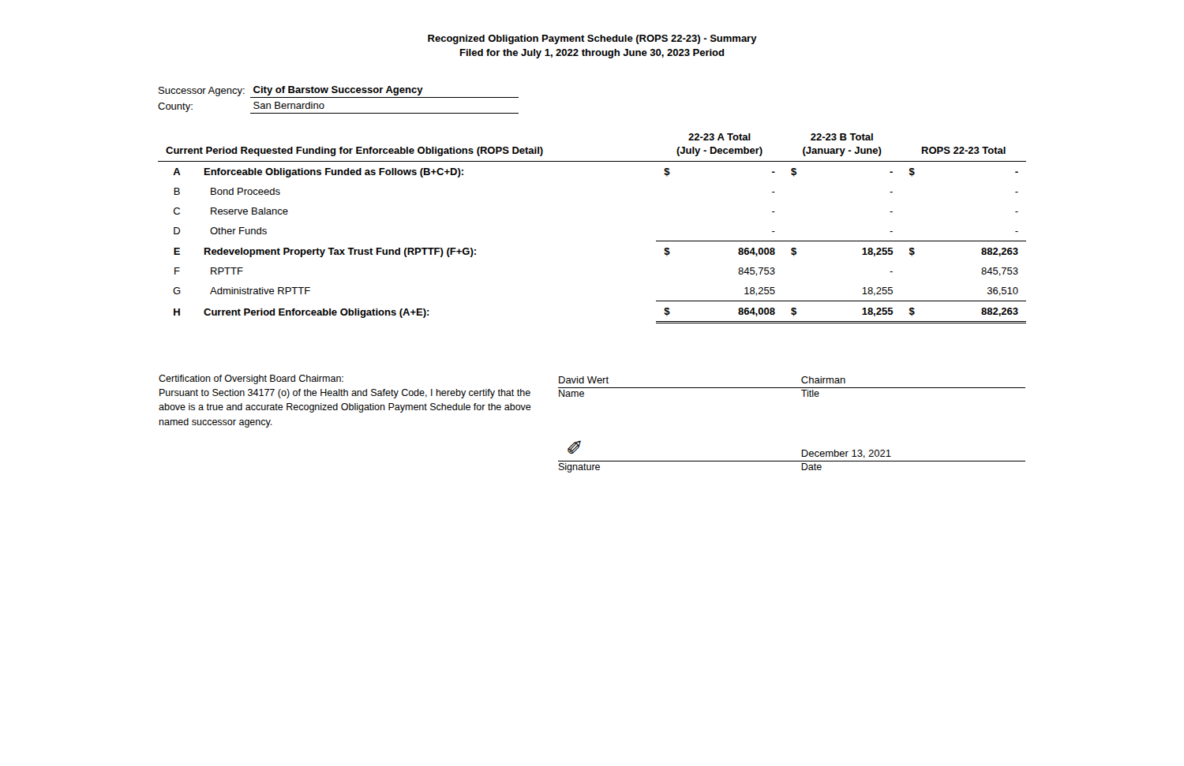Recognized Obligation Payment Schedule (ROPS 22-23) - Summary
Filed for the July 1, 2022 through June 30, 2023 Period
| Successor Agency: | City of Barstow Successor Agency |
| County: | San Bernardino |
| Current Period Requested Funding for Enforceable Obligations (ROPS Detail) | 22-23 A Total (July - December) | 22-23 B Total (January - June) | ROPS 22-23 Total |
| --- | --- | --- | --- |
| A | Enforceable Obligations Funded as Follows (B+C+D): | $ | - | $ | - | $ | - |
| B | Bond Proceeds | | - | | - | | - |
| C | Reserve Balance | | - | | - | | - |
| D | Other Funds | | - | | - | | - |
| E | Redevelopment Property Tax Trust Fund (RPTTF) (F+G): | $ | 864,008 | $ | 18,255 | $ | 882,263 |
| F | RPTTF | | 845,753 | | - | | 845,753 |
| G | Administrative RPTTF | | 18,255 | | 18,255 | | 36,510 |
| H | Current Period Enforceable Obligations (A+E): | $ | 864,008 | $ | 18,255 | $ | 882,263 |
| Certification of Oversight Board Chairman: Pursuant to Section 34177 (o) of the Health and Safety Code, I hereby certify that the above is a true and accurate Recognized Obligation Payment Schedule for the above named successor agency. | / David Wert / Chairman / / Name / Title / / ✐ / December 13, 2021 / / Signature / Date / |